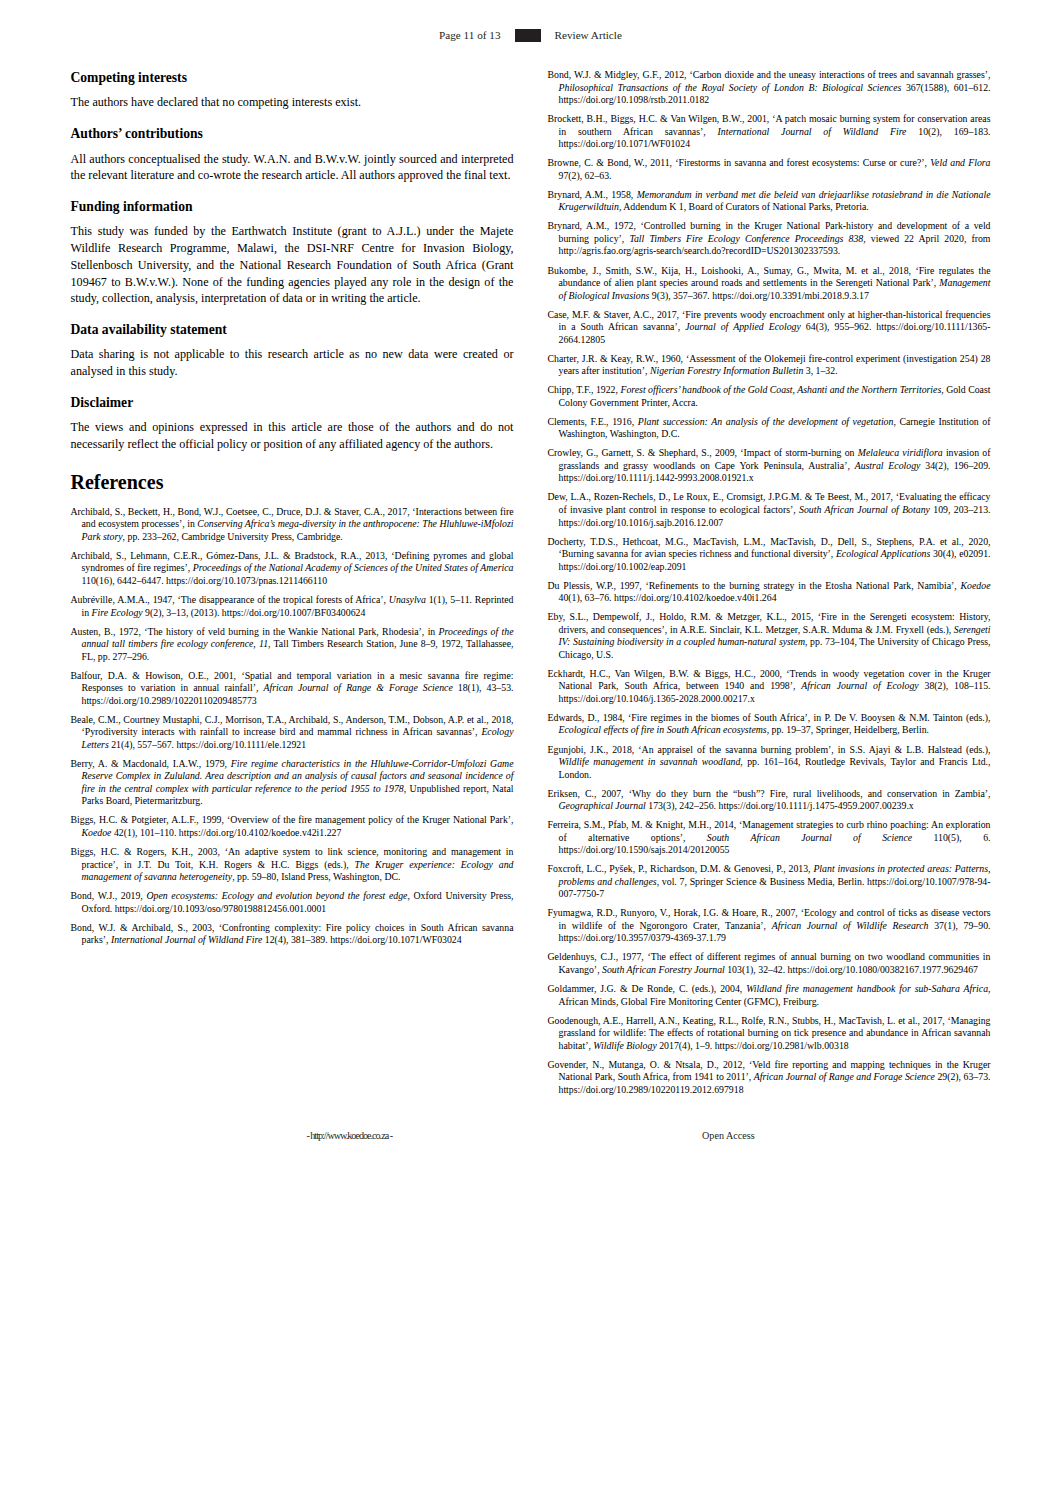Page 11 of 13 Review Article
Competing interests
The authors have declared that no competing interests exist.
Authors’ contributions
All authors conceptualised the study. W.A.N. and B.W.v.W. jointly sourced and interpreted the relevant literature and co-wrote the research article. All authors approved the final text.
Funding information
This study was funded by the Earthwatch Institute (grant to A.J.L.) under the Majete Wildlife Research Programme, Malawi, the DSI-NRF Centre for Invasion Biology, Stellenbosch University, and the National Research Foundation of South Africa (Grant 109467 to B.W.v.W.). None of the funding agencies played any role in the design of the study, collection, analysis, interpretation of data or in writing the article.
Data availability statement
Data sharing is not applicable to this research article as no new data were created or analysed in this study.
Disclaimer
The views and opinions expressed in this article are those of the authors and do not necessarily reflect the official policy or position of any affiliated agency of the authors.
References
Archibald, S., Beckett, H., Bond, W.J., Coetsee, C., Druce, D.J. & Staver, C.A., 2017, ‘Interactions between fire and ecosystem processes’, in Conserving Africa’s mega-diversity in the anthropocene: The Hluhluwe-iMfolozi Park story, pp. 233–262, Cambridge University Press, Cambridge.
Archibald, S., Lehmann, C.E.R., Gómez-Dans, J.L. & Bradstock, R.A., 2013, ‘Defining pyromes and global syndromes of fire regimes’, Proceedings of the National Academy of Sciences of the United States of America 110(16), 6442–6447. https://doi.org/10.1073/pnas.1211466110
Aubréville, A.M.A., 1947, ‘The disappearance of the tropical forests of Africa’, Unasylva 1(1), 5–11. Reprinted in Fire Ecology 9(2), 3–13, (2013). https://doi.org/10.1007/BF03400624
Austen, B., 1972, ‘The history of veld burning in the Wankie National Park, Rhodesia’, in Proceedings of the annual tall timbers fire ecology conference, 11, Tall Timbers Research Station, June 8–9, 1972, Tallahassee, FL, pp. 277–296.
Balfour, D.A. & Howison, O.E., 2001, ‘Spatial and temporal variation in a mesic savanna fire regime: Responses to variation in annual rainfall’, African Journal of Range & Forage Science 18(1), 43–53. https://doi.org/10.2989/10220110209485773
Beale, C.M., Courtney Mustaphi, C.J., Morrison, T.A., Archibald, S., Anderson, T.M., Dobson, A.P. et al., 2018, ‘Pyrodiversity interacts with rainfall to increase bird and mammal richness in African savannas’, Ecology Letters 21(4), 557–567. https://doi.org/10.1111/ele.12921
Berry, A. & Macdonald, I.A.W., 1979, Fire regime characteristics in the Hluhluwe-Corridor-Umfolozi Game Reserve Complex in Zululand. Area description and an analysis of causal factors and seasonal incidence of fire in the central complex with particular reference to the period 1955 to 1978, Unpublished report, Natal Parks Board, Pietermaritzburg.
Biggs, H.C. & Potgieter, A.L.F., 1999, ‘Overview of the fire management policy of the Kruger National Park’, Koedoe 42(1), 101–110. https://doi.org/10.4102/koedoe.v42i1.227
Biggs, H.C. & Rogers, K.H., 2003, ‘An adaptive system to link science, monitoring and management in practice’, in J.T. Du Toit, K.H. Rogers & H.C. Biggs (eds.), The Kruger experience: Ecology and management of savanna heterogeneity, pp. 59–80, Island Press, Washington, DC.
Bond, W.J., 2019, Open ecosystems: Ecology and evolution beyond the forest edge, Oxford University Press, Oxford. https://doi.org/10.1093/oso/9780198812456.001.0001
Bond, W.J. & Archibald, S., 2003, ‘Confronting complexity: Fire policy choices in South African savanna parks’, International Journal of Wildland Fire 12(4), 381–389. https://doi.org/10.1071/WF03024
Bond, W.J. & Midgley, G.F., 2012, ‘Carbon dioxide and the uneasy interactions of trees and savannah grasses’, Philosophical Transactions of the Royal Society of London B: Biological Sciences 367(1588), 601–612. https://doi.org/10.1098/rstb.2011.0182
Brockett, B.H., Biggs, H.C. & Van Wilgen, B.W., 2001, ‘A patch mosaic burning system for conservation areas in southern African savannas’, International Journal of Wildland Fire 10(2), 169–183. https://doi.org/10.1071/WF01024
Browne, C. & Bond, W., 2011, ‘Firestorms in savanna and forest ecosystems: Curse or cure?’, Veld and Flora 97(2), 62–63.
Brynard, A.M., 1958, Memorandum in verband met die beleid van driejaarlikse rotasiebrand in die Nationale Krugerwildtuin, Addendum K 1, Board of Curators of National Parks, Pretoria.
Brynard, A.M., 1972, ‘Controlled burning in the Kruger National Park-history and development of a veld burning policy’, Tall Timbers Fire Ecology Conference Proceedings 838, viewed 22 April 2020, from http://agris.fao.org/agris-search/search.do?recordID=US201302337593.
Bukombe, J., Smith, S.W., Kija, H., Loishooki, A., Sumay, G., Mwita, M. et al., 2018, ‘Fire regulates the abundance of alien plant species around roads and settlements in the Serengeti National Park’, Management of Biological Invasions 9(3), 357–367. https://doi.org/10.3391/mbi.2018.9.3.17
Case, M.F. & Staver, A.C., 2017, ‘Fire prevents woody encroachment only at higher-than-historical frequencies in a South African savanna’, Journal of Applied Ecology 64(3), 955–962. https://doi.org/10.1111/1365-2664.12805
Charter, J.R. & Keay, R.W., 1960, ‘Assessment of the Olokemeji fire-control experiment (investigation 254) 28 years after institution’, Nigerian Forestry Information Bulletin 3, 1–32.
Chipp, T.F., 1922, Forest officers’ handbook of the Gold Coast, Ashanti and the Northern Territories, Gold Coast Colony Government Printer, Accra.
Clements, F.E., 1916, Plant succession: An analysis of the development of vegetation, Carnegie Institution of Washington, Washington, D.C.
Crowley, G., Garnett, S. & Shephard, S., 2009, ‘Impact of storm-burning on Melaleuca viridiflora invasion of grasslands and grassy woodlands on Cape York Peninsula, Australia’, Austral Ecology 34(2), 196–209. https://doi.org/10.1111/j.1442-9993.2008.01921.x
Dew, L.A., Rozen-Rechels, D., Le Roux, E., Cromsigt, J.P.G.M. & Te Beest, M., 2017, ‘Evaluating the efficacy of invasive plant control in response to ecological factors’, South African Journal of Botany 109, 203–213. https://doi.org/10.1016/j.sajb.2016.12.007
Docherty, T.D.S., Hethcoat, M.G., MacTavish, L.M., MacTavish, D., Dell, S., Stephens, P.A. et al., 2020, ‘Burning savanna for avian species richness and functional diversity’, Ecological Applications 30(4), e02091. https://doi.org/10.1002/eap.2091
Du Plessis, W.P., 1997, ‘Refinements to the burning strategy in the Etosha National Park, Namibia’, Koedoe 40(1), 63–76. https://doi.org/10.4102/koedoe.v40i1.264
Eby, S.L., Dempewolf, J., Holdo, R.M. & Metzger, K.L., 2015, ‘Fire in the Serengeti ecosystem: History, drivers, and consequences’, in A.R.E. Sinclair, K.L. Metzger, S.A.R. Mduma & J.M. Fryxell (eds.), Serengeti IV: Sustaining biodiversity in a coupled human-natural system, pp. 73–104, The University of Chicago Press, Chicago, U.S.
Eckhardt, H.C., Van Wilgen, B.W. & Biggs, H.C., 2000, ‘Trends in woody vegetation cover in the Kruger National Park, South Africa, between 1940 and 1998’, African Journal of Ecology 38(2), 108–115. https://doi.org/10.1046/j.1365-2028.2000.00217.x
Edwards, D., 1984, ‘Fire regimes in the biomes of South Africa’, in P. De V. Booysen & N.M. Tainton (eds.), Ecological effects of fire in South African ecosystems, pp. 19–37, Springer, Heidelberg, Berlin.
Egunjobi, J.K., 2018, ‘An appraisel of the savanna burning problem’, in S.S. Ajayi & L.B. Halstead (eds.), Wildlife management in savannah woodland, pp. 161–164, Routledge Revivals, Taylor and Francis Ltd., London.
Eriksen, C., 2007, ‘Why do they burn the “bush”? Fire, rural livelihoods, and conservation in Zambia’, Geographical Journal 173(3), 242–256. https://doi.org/10.1111/j.1475-4959.2007.00239.x
Ferreira, S.M., Pfab, M. & Knight, M.H., 2014, ‘Management strategies to curb rhino poaching: An exploration of alternative options’, South African Journal of Science 110(5), 6. https://doi.org/10.1590/sajs.2014/20120055
Foxcroft, L.C., Pyšek, P., Richardson, D.M. & Genovesi, P., 2013, Plant invasions in protected areas: Patterns, problems and challenges, vol. 7, Springer Science & Business Media, Berlin. https://doi.org/10.1007/978-94-007-7750-7
Fyumagwa, R.D., Runyoro, V., Horak, I.G. & Hoare, R., 2007, ‘Ecology and control of ticks as disease vectors in wildlife of the Ngorongoro Crater, Tanzania’, African Journal of Wildlife Research 37(1), 79–90. https://doi.org/10.3957/0379-4369-37.1.79
Geldenhuys, C.J., 1977, ‘The effect of different regimes of annual burning on two woodland communities in Kavango’, South African Forestry Journal 103(1), 32–42. https://doi.org/10.1080/00382167.1977.9629467
Goldammer, J.G. & De Ronde, C. (eds.), 2004, Wildland fire management handbook for sub-Sahara Africa, African Minds, Global Fire Monitoring Center (GFMC), Freiburg.
Goodenough, A.E., Harrell, A.N., Keating, R.L., Rolfe, R.N., Stubbs, H., MacTavish, L. et al., 2017, ‘Managing grassland for wildlife: The effects of rotational burning on tick presence and abundance in African savannah habitat’, Wildlife Biology 2017(4), 1–9. https://doi.org/10.2981/wlb.00318
Govender, N., Mutanga, O. & Ntsala, D., 2012, ‘Veld fire reporting and mapping techniques in the Kruger National Park, South Africa, from 1941 to 2011’, African Journal of Range and Forage Science 29(2), 63–73. https://doi.org/10.2989/10220119.2012.697918
- http://www.koedoe.co.za - Open Access